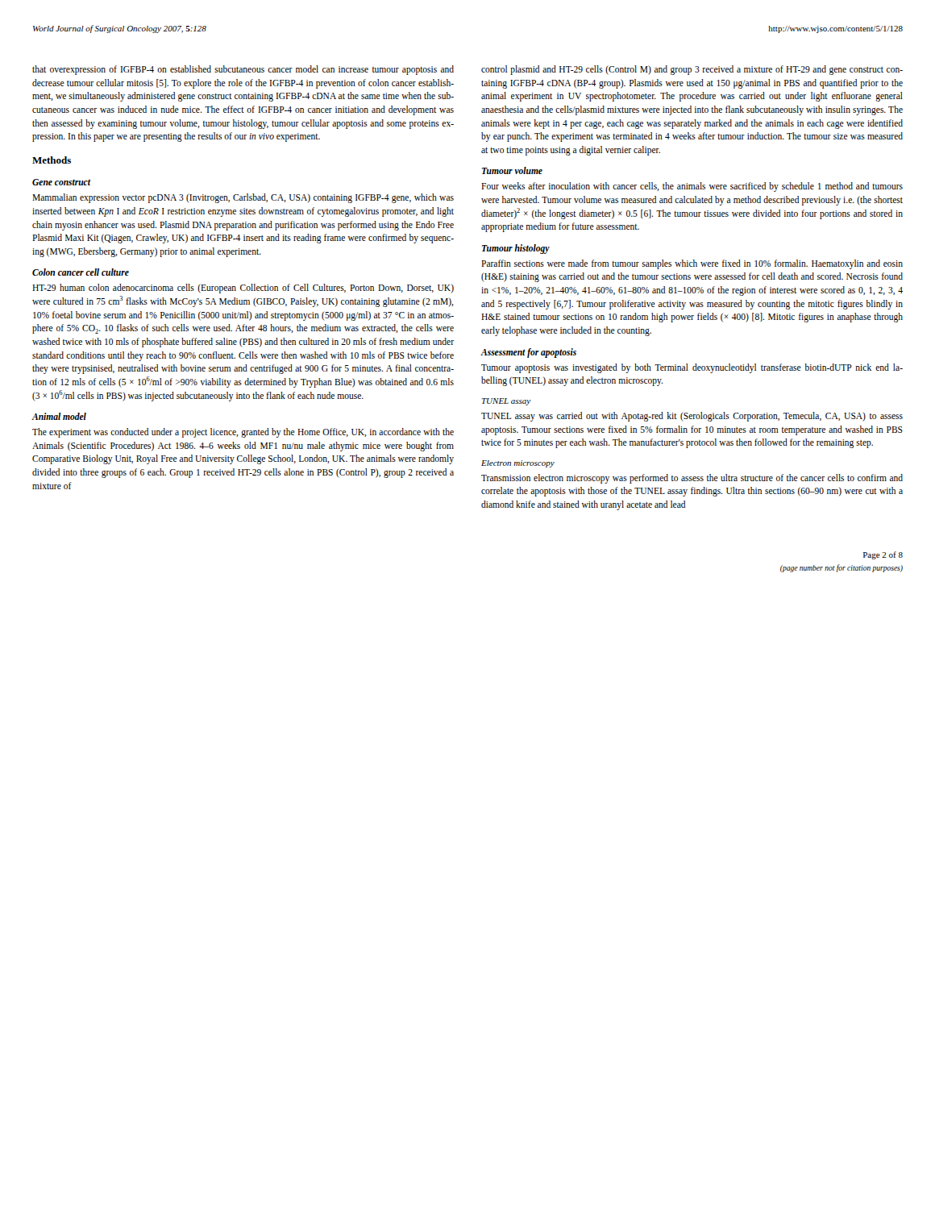World Journal of Surgical Oncology 2007, 5:128
http://www.wjso.com/content/5/1/128
that overexpression of IGFBP-4 on established subcutaneous cancer model can increase tumour apoptosis and decrease tumour cellular mitosis [5]. To explore the role of the IGFBP-4 in prevention of colon cancer establishment, we simultaneously administered gene construct containing IGFBP-4 cDNA at the same time when the subcutaneous cancer was induced in nude mice. The effect of IGFBP-4 on cancer initiation and development was then assessed by examining tumour volume, tumour histology, tumour cellular apoptosis and some proteins expression. In this paper we are presenting the results of our in vivo experiment.
Methods
Gene construct
Mammalian expression vector pcDNA 3 (Invitrogen, Carlsbad, CA, USA) containing IGFBP-4 gene, which was inserted between Kpn I and EcoR I restriction enzyme sites downstream of cytomegalovirus promoter, and light chain myosin enhancer was used. Plasmid DNA preparation and purification was performed using the Endo Free Plasmid Maxi Kit (Qiagen, Crawley, UK) and IGFBP-4 insert and its reading frame were confirmed by sequencing (MWG, Ebersberg, Germany) prior to animal experiment.
Colon cancer cell culture
HT-29 human colon adenocarcinoma cells (European Collection of Cell Cultures, Porton Down, Dorset, UK) were cultured in 75 cm3 flasks with McCoy's 5A Medium (GIBCO, Paisley, UK) containing glutamine (2 mM), 10% foetal bovine serum and 1% Penicillin (5000 unit/ml) and streptomycin (5000 μg/ml) at 37 °C in an atmosphere of 5% CO2. 10 flasks of such cells were used. After 48 hours, the medium was extracted, the cells were washed twice with 10 mls of phosphate buffered saline (PBS) and then cultured in 20 mls of fresh medium under standard conditions until they reach to 90% confluent. Cells were then washed with 10 mls of PBS twice before they were trypsinised, neutralised with bovine serum and centrifuged at 900 G for 5 minutes. A final concentration of 12 mls of cells (5 × 106/ml of >90% viability as determined by Tryphan Blue) was obtained and 0.6 mls (3 × 106/ml cells in PBS) was injected subcutaneously into the flank of each nude mouse.
Animal model
The experiment was conducted under a project licence, granted by the Home Office, UK, in accordance with the Animals (Scientific Procedures) Act 1986. 4–6 weeks old MF1 nu/nu male athymic mice were bought from Comparative Biology Unit, Royal Free and University College School, London, UK. The animals were randomly divided into three groups of 6 each. Group 1 received HT-29 cells alone in PBS (Control P), group 2 received a mixture of
control plasmid and HT-29 cells (Control M) and group 3 received a mixture of HT-29 and gene construct containing IGFBP-4 cDNA (BP-4 group). Plasmids were used at 150 μg/animal in PBS and quantified prior to the animal experiment in UV spectrophotometer. The procedure was carried out under light enfluorane general anaesthesia and the cells/plasmid mixtures were injected into the flank subcutaneously with insulin syringes. The animals were kept in 4 per cage, each cage was separately marked and the animals in each cage were identified by ear punch. The experiment was terminated in 4 weeks after tumour induction. The tumour size was measured at two time points using a digital vernier caliper.
Tumour volume
Four weeks after inoculation with cancer cells, the animals were sacrificed by schedule 1 method and tumours were harvested. Tumour volume was measured and calculated by a method described previously i.e. (the shortest diameter)2 × (the longest diameter) × 0.5 [6]. The tumour tissues were divided into four portions and stored in appropriate medium for future assessment.
Tumour histology
Paraffin sections were made from tumour samples which were fixed in 10% formalin. Haematoxylin and eosin (H&E) staining was carried out and the tumour sections were assessed for cell death and scored. Necrosis found in <1%, 1–20%, 21–40%, 41–60%, 61–80% and 81–100% of the region of interest were scored as 0, 1, 2, 3, 4 and 5 respectively [6,7]. Tumour proliferative activity was measured by counting the mitotic figures blindly in H&E stained tumour sections on 10 random high power fields (× 400) [8]. Mitotic figures in anaphase through early telophase were included in the counting.
Assessment for apoptosis
Tumour apoptosis was investigated by both Terminal deoxynucleotidyl transferase biotin-dUTP nick end labelling (TUNEL) assay and electron microscopy.
TUNEL assay
TUNEL assay was carried out with Apotag-red kit (Serologicals Corporation, Temecula, CA, USA) to assess apoptosis. Tumour sections were fixed in 5% formalin for 10 minutes at room temperature and washed in PBS twice for 5 minutes per each wash. The manufacturer's protocol was then followed for the remaining step.
Electron microscopy
Transmission electron microscopy was performed to assess the ultra structure of the cancer cells to confirm and correlate the apoptosis with those of the TUNEL assay findings. Ultra thin sections (60–90 nm) were cut with a diamond knife and stained with uranyl acetate and lead
Page 2 of 8 (page number not for citation purposes)